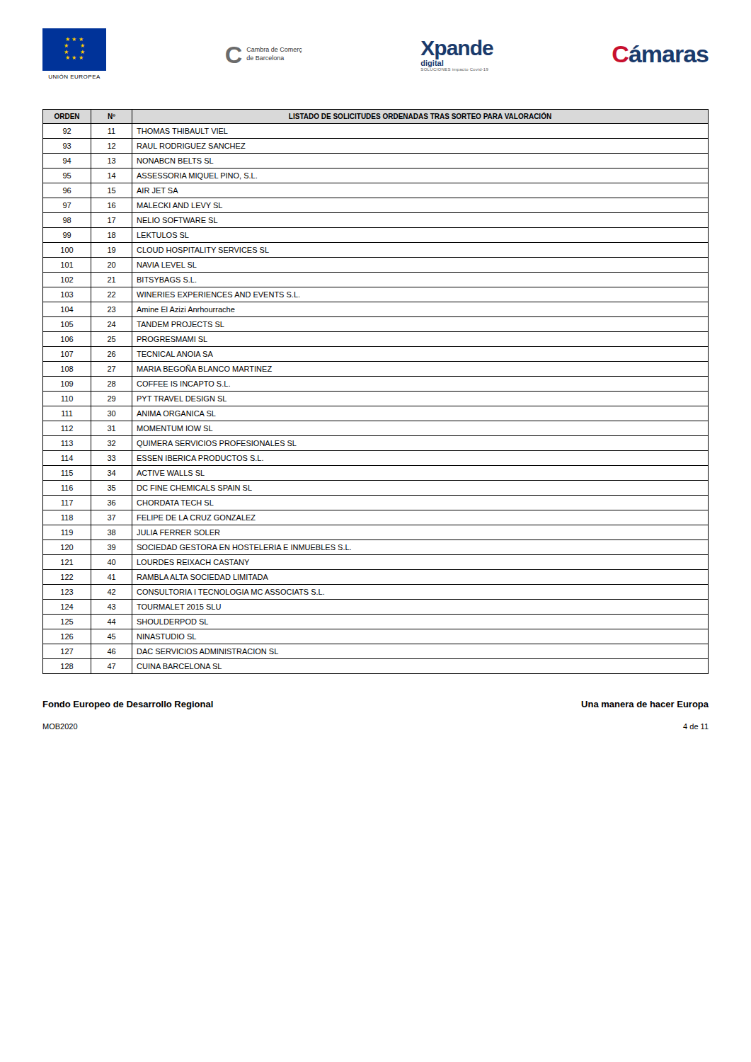UNIÓN EUROPEA
C
Cambra de Comerç
de Barcelona
Xpande
digital
SOLUCIONES impacto Covid-19
Cámaras
| ORDEN | Nº | LISTADO DE SOLICITUDES ORDENADAS TRAS SORTEO PARA VALORACIÓN |
| --- | --- | --- |
| 92 | 11 | THOMAS THIBAULT VIEL |
| 93 | 12 | RAUL RODRIGUEZ SANCHEZ |
| 94 | 13 | NONABCN BELTS SL |
| 95 | 14 | ASSESSORIA MIQUEL PINO, S.L. |
| 96 | 15 | AIR JET SA |
| 97 | 16 | MALECKI AND LEVY SL |
| 98 | 17 | NELIO SOFTWARE SL |
| 99 | 18 | LEKTULOS SL |
| 100 | 19 | CLOUD HOSPITALITY SERVICES SL |
| 101 | 20 | NAVIA LEVEL SL |
| 102 | 21 | BITSYBAGS S.L. |
| 103 | 22 | WINERIES EXPERIENCES AND EVENTS S.L. |
| 104 | 23 | Amine El Azizi Anrhourrache |
| 105 | 24 | TANDEM PROJECTS SL |
| 106 | 25 | PROGRESMAMI SL |
| 107 | 26 | TECNICAL ANOIA SA |
| 108 | 27 | MARIA BEGOÑA BLANCO MARTINEZ |
| 109 | 28 | COFFEE IS INCAPTO S.L. |
| 110 | 29 | PYT TRAVEL DESIGN SL |
| 111 | 30 | ANIMA ORGANICA SL |
| 112 | 31 | MOMENTUM IOW SL |
| 113 | 32 | QUIMERA SERVICIOS PROFESIONALES SL |
| 114 | 33 | ESSEN IBERICA PRODUCTOS S.L. |
| 115 | 34 | ACTIVE WALLS SL |
| 116 | 35 | DC FINE CHEMICALS SPAIN SL |
| 117 | 36 | CHORDATA TECH SL |
| 118 | 37 | FELIPE DE LA CRUZ GONZALEZ |
| 119 | 38 | JULIA FERRER SOLER |
| 120 | 39 | SOCIEDAD GESTORA EN HOSTELERIA E INMUEBLES S.L. |
| 121 | 40 | LOURDES REIXACH CASTANY |
| 122 | 41 | RAMBLA ALTA SOCIEDAD LIMITADA |
| 123 | 42 | CONSULTORIA I TECNOLOGIA MC ASSOCIATS S.L. |
| 124 | 43 | TOURMALET 2015 SLU |
| 125 | 44 | SHOULDERPOD SL |
| 126 | 45 | NINASTUDIO SL |
| 127 | 46 | DAC SERVICIOS ADMINISTRACION SL |
| 128 | 47 | CUINA BARCELONA SL |
Fondo Europeo de Desarrollo Regional
Una manera de hacer Europa
MOB2020
4 de 11